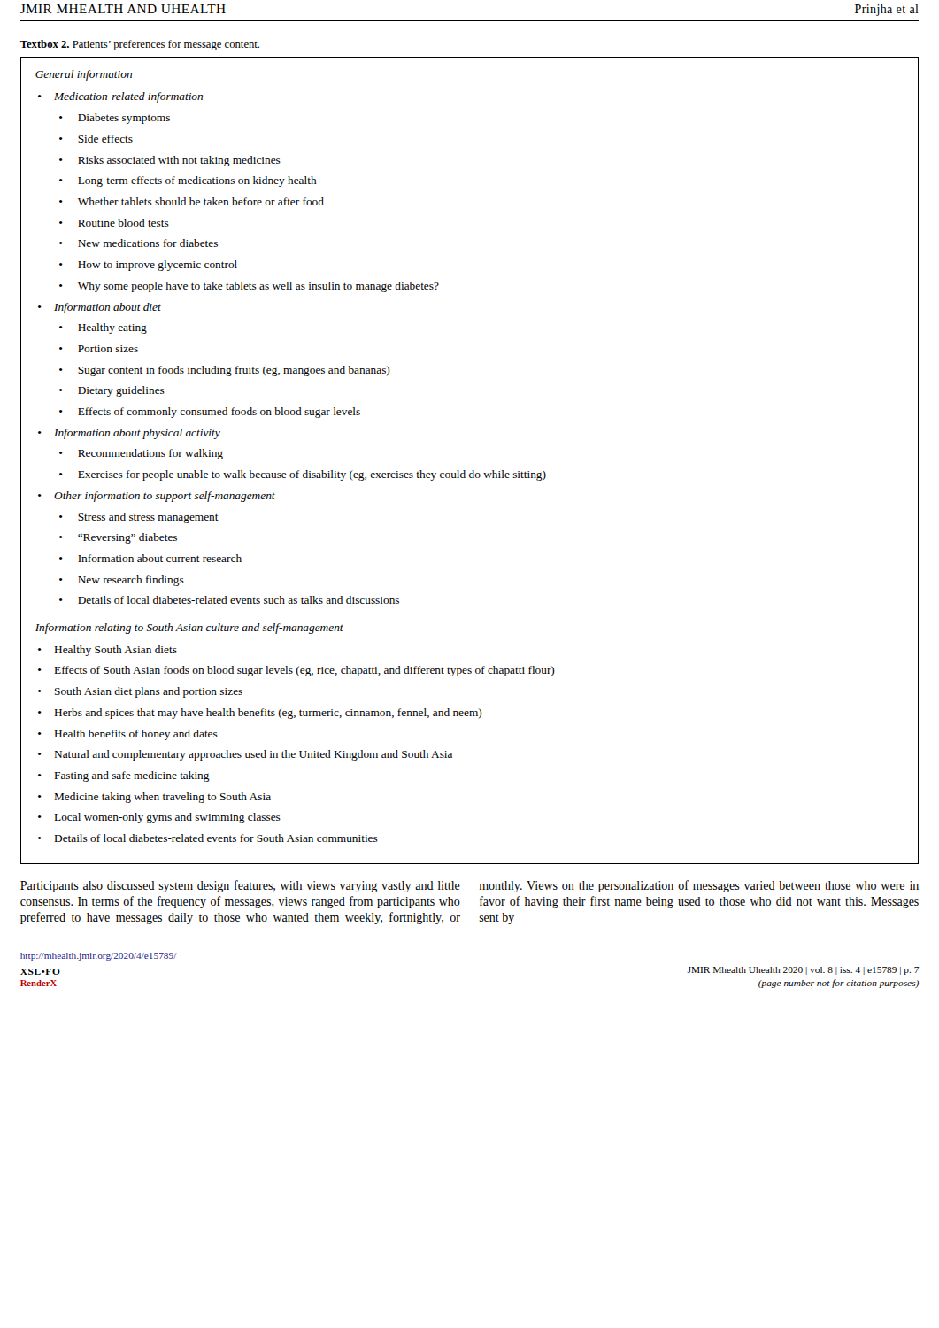JMIR MHEALTH AND UHEALTH Prinjha et al
Textbox 2. Patients’ preferences for message content.
General information
Medication-related information
Diabetes symptoms
Side effects
Risks associated with not taking medicines
Long-term effects of medications on kidney health
Whether tablets should be taken before or after food
Routine blood tests
New medications for diabetes
How to improve glycemic control
Why some people have to take tablets as well as insulin to manage diabetes?
Information about diet
Healthy eating
Portion sizes
Sugar content in foods including fruits (eg, mangoes and bananas)
Dietary guidelines
Effects of commonly consumed foods on blood sugar levels
Information about physical activity
Recommendations for walking
Exercises for people unable to walk because of disability (eg, exercises they could do while sitting)
Other information to support self-management
Stress and stress management
“Reversing” diabetes
Information about current research
New research findings
Details of local diabetes-related events such as talks and discussions
Information relating to South Asian culture and self-management
Healthy South Asian diets
Effects of South Asian foods on blood sugar levels (eg, rice, chapatti, and different types of chapatti flour)
South Asian diet plans and portion sizes
Herbs and spices that may have health benefits (eg, turmeric, cinnamon, fennel, and neem)
Health benefits of honey and dates
Natural and complementary approaches used in the United Kingdom and South Asia
Fasting and safe medicine taking
Medicine taking when traveling to South Asia
Local women-only gyms and swimming classes
Details of local diabetes-related events for South Asian communities
Participants also discussed system design features, with views varying vastly and little consensus. In terms of the frequency of messages, views ranged from participants who preferred to have messages daily to those who wanted them weekly, fortnightly, or monthly. Views on the personalization of messages varied between those who were in favor of having their first name being used to those who did not want this. Messages sent by
http://mhealth.jmir.org/2020/4/e15789/
XSL•FO
RenderX
JMIR Mhealth Uhealth 2020 | vol. 8 | iss. 4 | e15789 | p. 7
(page number not for citation purposes)